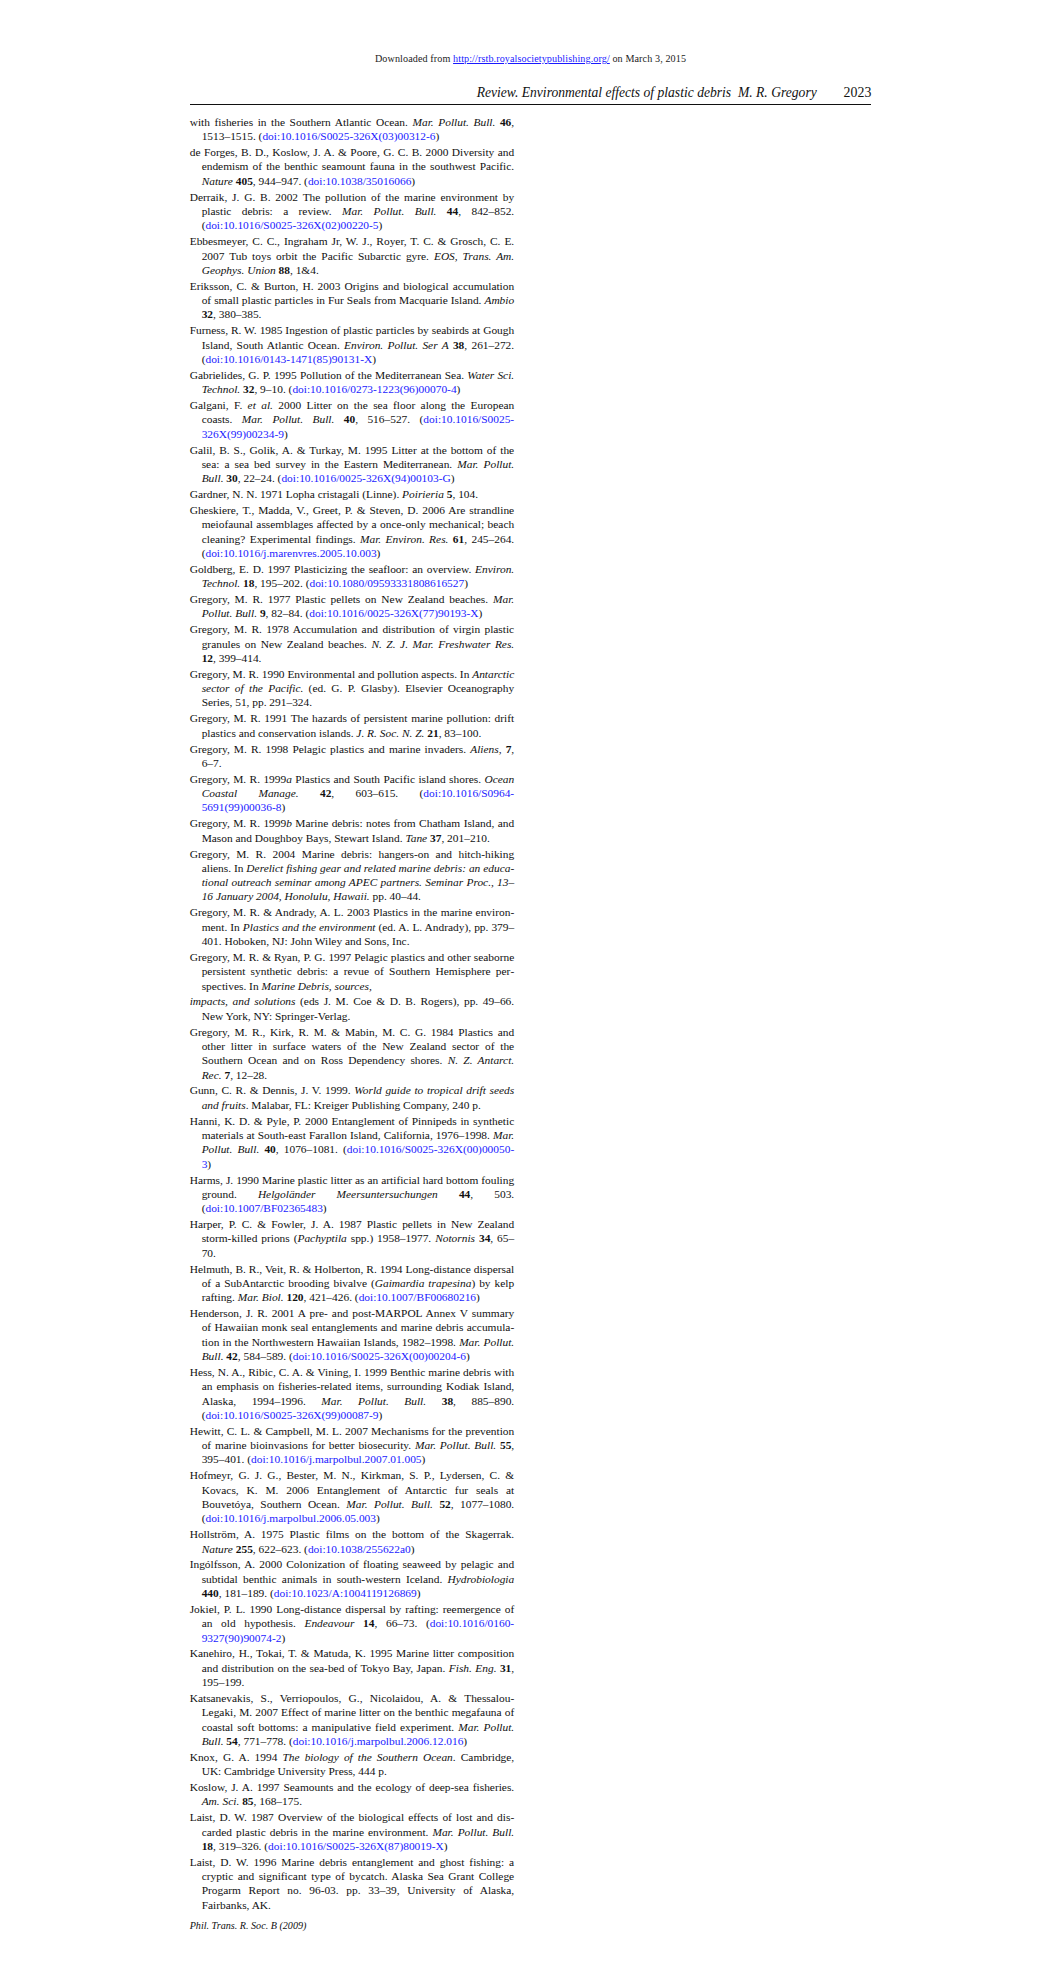Downloaded from http://rstb.royalsocietypublishing.org/ on March 3, 2015
Review. Environmental effects of plastic debris M. R. Gregory 2023
with fisheries in the Southern Atlantic Ocean. Mar. Pollut. Bull. 46, 1513–1515. (doi:10.1016/S0025-326X(03)00312-6)
de Forges, B. D., Koslow, J. A. & Poore, G. C. B. 2000 Diversity and endemism of the benthic seamount fauna in the southwest Pacific. Nature 405, 944–947. (doi:10.1038/35016066)
Derraik, J. G. B. 2002 The pollution of the marine environment by plastic debris: a review. Mar. Pollut. Bull. 44, 842–852. (doi:10.1016/S0025-326X(02)00220-5)
Ebbesmeyer, C. C., Ingraham Jr, W. J., Royer, T. C. & Grosch, C. E. 2007 Tub toys orbit the Pacific Subarctic gyre. EOS, Trans. Am. Geophys. Union 88, 1&4.
Eriksson, C. & Burton, H. 2003 Origins and biological accumulation of small plastic particles in Fur Seals from Macquarie Island. Ambio 32, 380–385.
Furness, R. W. 1985 Ingestion of plastic particles by seabirds at Gough Island, South Atlantic Ocean. Environ. Pollut. Ser A 38, 261–272. (doi:10.1016/0143-1471(85)90131-X)
Gabrielides, G. P. 1995 Pollution of the Mediterranean Sea. Water Sci. Technol. 32, 9–10. (doi:10.1016/0273-1223(96)00070-4)
Galgani, F. et al. 2000 Litter on the sea floor along the European coasts. Mar. Pollut. Bull. 40, 516–527. (doi:10.1016/S0025-326X(99)00234-9)
Galil, B. S., Golik, A. & Turkay, M. 1995 Litter at the bottom of the sea: a sea bed survey in the Eastern Mediterranean. Mar. Pollut. Bull. 30, 22–24. (doi:10.1016/0025-326X(94)00103-G)
Gardner, N. N. 1971 Lopha cristagali (Linne). Poirieria 5, 104.
Gheskiere, T., Madda, V., Greet, P. & Steven, D. 2006 Are strandline meiofaunal assemblages affected by a once-only mechanical; beach cleaning? Experimental findings. Mar. Environ. Res. 61, 245–264. (doi:10.1016/j.marenvres.2005.10.003)
Goldberg, E. D. 1997 Plasticizing the seafloor: an overview. Environ. Technol. 18, 195–202. (doi:10.1080/09593331808616527)
Gregory, M. R. 1977 Plastic pellets on New Zealand beaches. Mar. Pollut. Bull. 9, 82–84. (doi:10.1016/0025-326X(77)90193-X)
Gregory, M. R. 1978 Accumulation and distribution of virgin plastic granules on New Zealand beaches. N. Z. J. Mar. Freshwater Res. 12, 399–414.
Gregory, M. R. 1990 Environmental and pollution aspects. In Antarctic sector of the Pacific. (ed. G. P. Glasby). Elsevier Oceanography Series, 51, pp. 291–324.
Gregory, M. R. 1991 The hazards of persistent marine pollution: drift plastics and conservation islands. J. R. Soc. N. Z. 21, 83–100.
Gregory, M. R. 1998 Pelagic plastics and marine invaders. Aliens, 7, 6–7.
Gregory, M. R. 1999a Plastics and South Pacific island shores. Ocean Coastal Manage. 42, 603–615. (doi:10.1016/S0964-5691(99)00036-8)
Gregory, M. R. 1999b Marine debris: notes from Chatham Island, and Mason and Doughboy Bays, Stewart Island. Tane 37, 201–210.
Gregory, M. R. 2004 Marine debris: hangers-on and hitch-hiking aliens. In Derelict fishing gear and related marine debris: an educational outreach seminar among APEC partners. Seminar Proc., 13–16 January 2004, Honolulu, Hawaii. pp. 40–44.
Gregory, M. R. & Andrady, A. L. 2003 Plastics in the marine environment. In Plastics and the environment (ed. A. L. Andrady), pp. 379–401. Hoboken, NJ: John Wiley and Sons, Inc.
Gregory, M. R. & Ryan, P. G. 1997 Pelagic plastics and other seaborne persistent synthetic debris: a revue of Southern Hemisphere perspectives. In Marine Debris, sources,
impacts, and solutions (eds J. M. Coe & D. B. Rogers), pp. 49–66. New York, NY: Springer-Verlag.
Gregory, M. R., Kirk, R. M. & Mabin, M. C. G. 1984 Plastics and other litter in surface waters of the New Zealand sector of the Southern Ocean and on Ross Dependency shores. N. Z. Antarct. Rec. 7, 12–28.
Gunn, C. R. & Dennis, J. V. 1999. World guide to tropical drift seeds and fruits. Malabar, FL: Kreiger Publishing Company, 240 p.
Hanni, K. D. & Pyle, P. 2000 Entanglement of Pinnipeds in synthetic materials at South-east Farallon Island, California, 1976–1998. Mar. Pollut. Bull. 40, 1076–1081. (doi:10.1016/S0025-326X(00)00050-3)
Harms, J. 1990 Marine plastic litter as an artificial hard bottom fouling ground. Helgoländer Meersuntersuchungen 44, 503. (doi:10.1007/BF02365483)
Harper, P. C. & Fowler, J. A. 1987 Plastic pellets in New Zealand storm-killed prions (Pachyptila spp.) 1958–1977. Notornis 34, 65–70.
Helmuth, B. R., Veit, R. & Holberton, R. 1994 Long-distance dispersal of a SubAntarctic brooding bivalve (Gaimardia trapesina) by kelp rafting. Mar. Biol. 120, 421–426. (doi:10.1007/BF00680216)
Henderson, J. R. 2001 A pre- and post-MARPOL Annex V summary of Hawaiian monk seal entanglements and marine debris accumulation in the Northwestern Hawaiian Islands, 1982–1998. Mar. Pollut. Bull. 42, 584–589. (doi:10.1016/S0025-326X(00)00204-6)
Hess, N. A., Ribic, C. A. & Vining, I. 1999 Benthic marine debris with an emphasis on fisheries-related items, surrounding Kodiak Island, Alaska, 1994–1996. Mar. Pollut. Bull. 38, 885–890. (doi:10.1016/S0025-326X(99)00087-9)
Hewitt, C. L. & Campbell, M. L. 2007 Mechanisms for the prevention of marine bioinvasions for better biosecurity. Mar. Pollut. Bull. 55, 395–401. (doi:10.1016/j.marpolbul.2007.01.005)
Hofmeyr, G. J. G., Bester, M. N., Kirkman, S. P., Lydersen, C. & Kovacs, K. M. 2006 Entanglement of Antarctic fur seals at Bouvetóya, Southern Ocean. Mar. Pollut. Bull. 52, 1077–1080. (doi:10.1016/j.marpolbul.2006.05.003)
Hollström, A. 1975 Plastic films on the bottom of the Skagerrak. Nature 255, 622–623. (doi:10.1038/255622a0)
Ingólfsson, A. 2000 Colonization of floating seaweed by pelagic and subtidal benthic animals in south-western Iceland. Hydrobiologia 440, 181–189. (doi:10.1023/A:1004119126869)
Jokiel, P. L. 1990 Long-distance dispersal by rafting: reemergence of an old hypothesis. Endeavour 14, 66–73. (doi:10.1016/0160-9327(90)90074-2)
Kanehiro, H., Tokai, T. & Matuda, K. 1995 Marine litter composition and distribution on the sea-bed of Tokyo Bay, Japan. Fish. Eng. 31, 195–199.
Katsanevakis, S., Verriopoulos, G., Nicolaidou, A. & Thessalou-Legaki, M. 2007 Effect of marine litter on the benthic megafauna of coastal soft bottoms: a manipulative field experiment. Mar. Pollut. Bull. 54, 771–778. (doi:10.1016/j.marpolbul.2006.12.016)
Knox, G. A. 1994 The biology of the Southern Ocean. Cambridge, UK: Cambridge University Press, 444 p.
Koslow, J. A. 1997 Seamounts and the ecology of deep-sea fisheries. Am. Sci. 85, 168–175.
Laist, D. W. 1987 Overview of the biological effects of lost and discarded plastic debris in the marine environment. Mar. Pollut. Bull. 18, 319–326. (doi:10.1016/S0025-326X(87)80019-X)
Laist, D. W. 1996 Marine debris entanglement and ghost fishing: a cryptic and significant type of bycatch. Alaska Sea Grant College Progarm Report no. 96-03. pp. 33–39, University of Alaska, Fairbanks, AK.
Phil. Trans. R. Soc. B (2009)